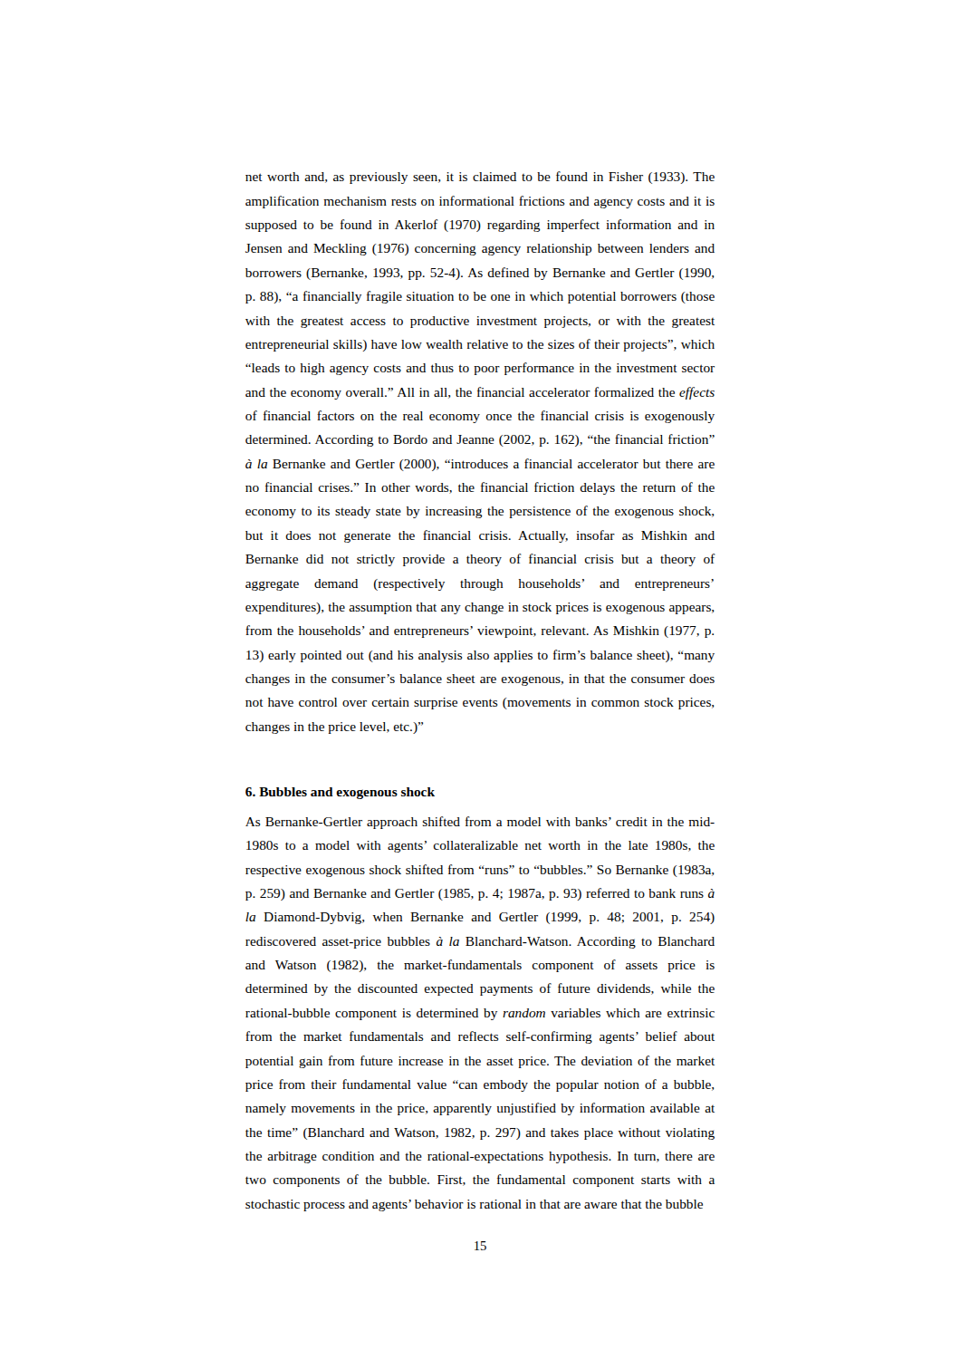net worth and, as previously seen, it is claimed to be found in Fisher (1933). The amplification mechanism rests on informational frictions and agency costs and it is supposed to be found in Akerlof (1970) regarding imperfect information and in Jensen and Meckling (1976) concerning agency relationship between lenders and borrowers (Bernanke, 1993, pp. 52-4). As defined by Bernanke and Gertler (1990, p. 88), “a financially fragile situation to be one in which potential borrowers (those with the greatest access to productive investment projects, or with the greatest entrepreneurial skills) have low wealth relative to the sizes of their projects”, which “leads to high agency costs and thus to poor performance in the investment sector and the economy overall.” All in all, the financial accelerator formalized the effects of financial factors on the real economy once the financial crisis is exogenously determined. According to Bordo and Jeanne (2002, p. 162), “the financial friction” à la Bernanke and Gertler (2000), “introduces a financial accelerator but there are no financial crises.” In other words, the financial friction delays the return of the economy to its steady state by increasing the persistence of the exogenous shock, but it does not generate the financial crisis. Actually, insofar as Mishkin and Bernanke did not strictly provide a theory of financial crisis but a theory of aggregate demand (respectively through households’ and entrepreneurs’ expenditures), the assumption that any change in stock prices is exogenous appears, from the households’ and entrepreneurs’ viewpoint, relevant. As Mishkin (1977, p. 13) early pointed out (and his analysis also applies to firm’s balance sheet), “many changes in the consumer’s balance sheet are exogenous, in that the consumer does not have control over certain surprise events (movements in common stock prices, changes in the price level, etc.)”
6. Bubbles and exogenous shock
As Bernanke-Gertler approach shifted from a model with banks’ credit in the mid-1980s to a model with agents’ collateralizable net worth in the late 1980s, the respective exogenous shock shifted from “runs” to “bubbles.” So Bernanke (1983a, p. 259) and Bernanke and Gertler (1985, p. 4; 1987a, p. 93) referred to bank runs à la Diamond-Dybvig, when Bernanke and Gertler (1999, p. 48; 2001, p. 254) rediscovered asset-price bubbles à la Blanchard-Watson. According to Blanchard and Watson (1982), the market-fundamentals component of assets price is determined by the discounted expected payments of future dividends, while the rational-bubble component is determined by random variables which are extrinsic from the market fundamentals and reflects self-confirming agents’ belief about potential gain from future increase in the asset price. The deviation of the market price from their fundamental value “can embody the popular notion of a bubble, namely movements in the price, apparently unjustified by information available at the time” (Blanchard and Watson, 1982, p. 297) and takes place without violating the arbitrage condition and the rational-expectations hypothesis. In turn, there are two components of the bubble. First, the fundamental component starts with a stochastic process and agents’ behavior is rational in that are aware that the bubble
15